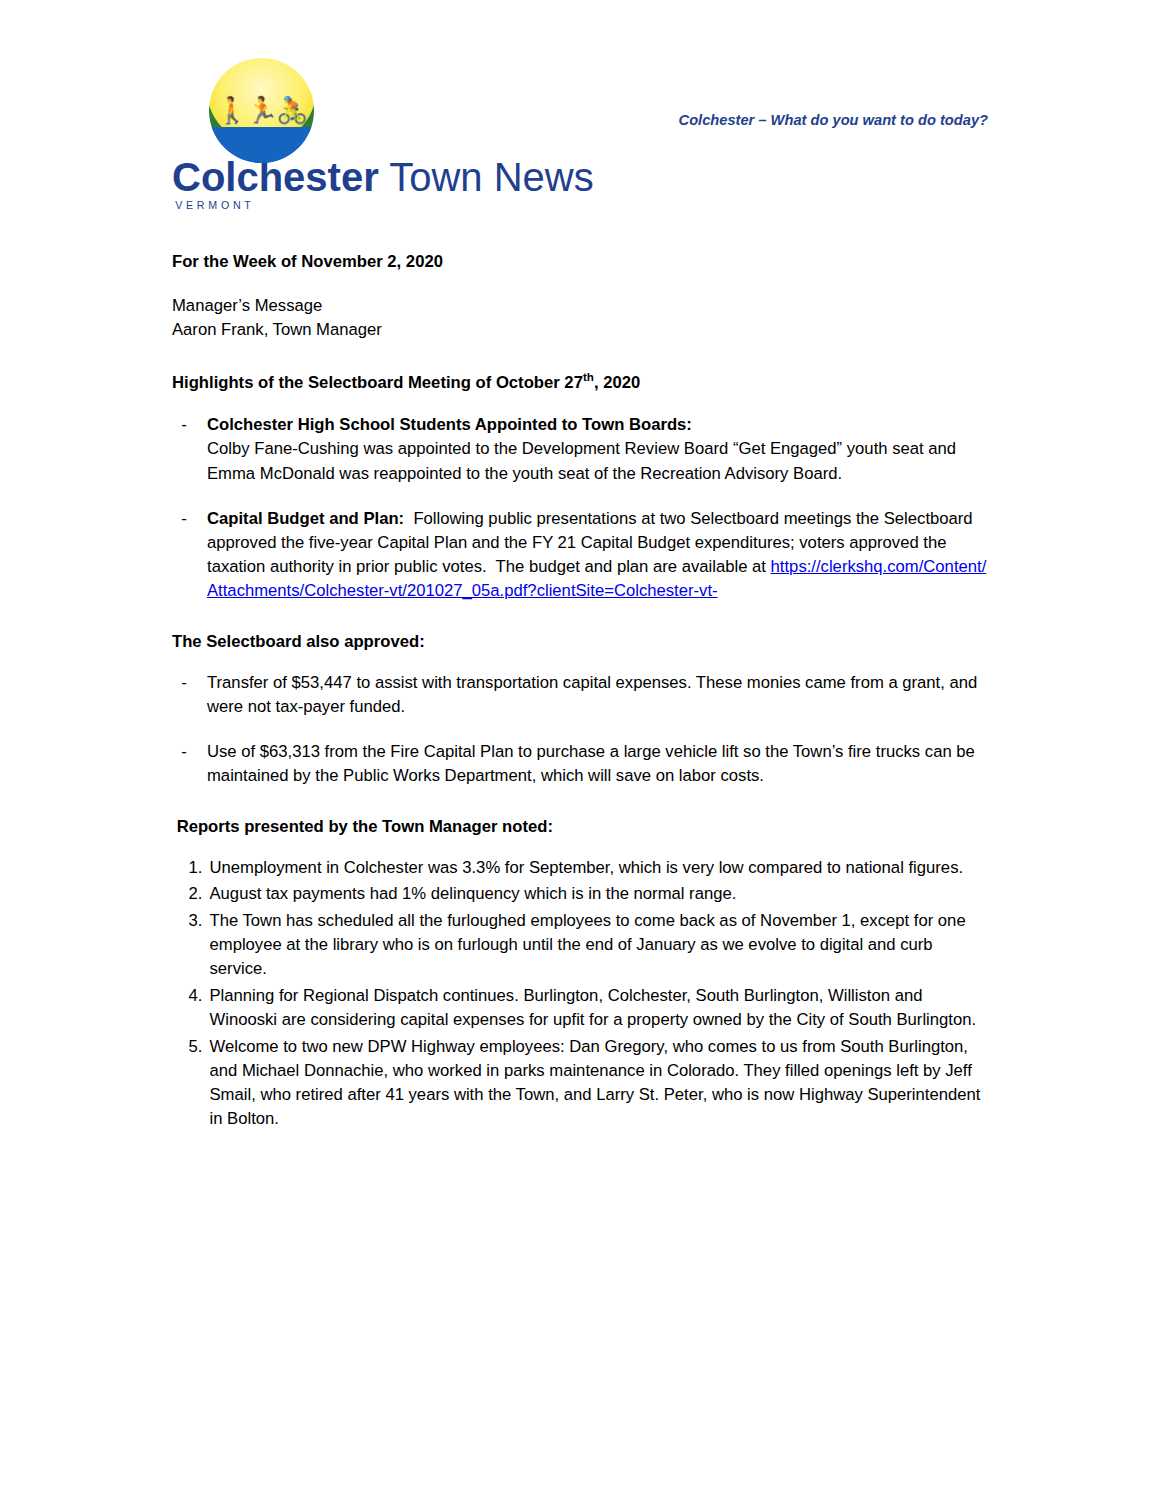🚶🏃🚴
Colchester Town News
VERMONT
Colchester – What do you want to do today?
For the Week of November 2, 2020
Manager’s Message
Aaron Frank, Town Manager
Highlights of the Selectboard Meeting of October 27th, 2020
Colchester High School Students Appointed to Town Boards:
Colby Fane-Cushing was appointed to the Development Review Board “Get Engaged” youth seat and Emma McDonald was reappointed to the youth seat of the Recreation Advisory Board.
Capital Budget and Plan: Following public presentations at two Selectboard meetings the Selectboard approved the five-year Capital Plan and the FY 21 Capital Budget expenditures; voters approved the taxation authority in prior public votes. The budget and plan are available at https://clerkshq.com/Content/Attachments/Colchester-vt/201027_05a.pdf?clientSite=Colchester-vt-
The Selectboard also approved:
Transfer of $53,447 to assist with transportation capital expenses. These monies came from a grant, and were not tax-payer funded.
Use of $63,313 from the Fire Capital Plan to purchase a large vehicle lift so the Town’s fire trucks can be maintained by the Public Works Department, which will save on labor costs.
Reports presented by the Town Manager noted:
Unemployment in Colchester was 3.3% for September, which is very low compared to national figures.
August tax payments had 1% delinquency which is in the normal range.
The Town has scheduled all the furloughed employees to come back as of November 1, except for one employee at the library who is on furlough until the end of January as we evolve to digital and curb service.
Planning for Regional Dispatch continues. Burlington, Colchester, South Burlington, Williston and Winooski are considering capital expenses for upfit for a property owned by the City of South Burlington.
Welcome to two new DPW Highway employees: Dan Gregory, who comes to us from South Burlington, and Michael Donnachie, who worked in parks maintenance in Colorado. They filled openings left by Jeff Smail, who retired after 41 years with the Town, and Larry St. Peter, who is now Highway Superintendent in Bolton.